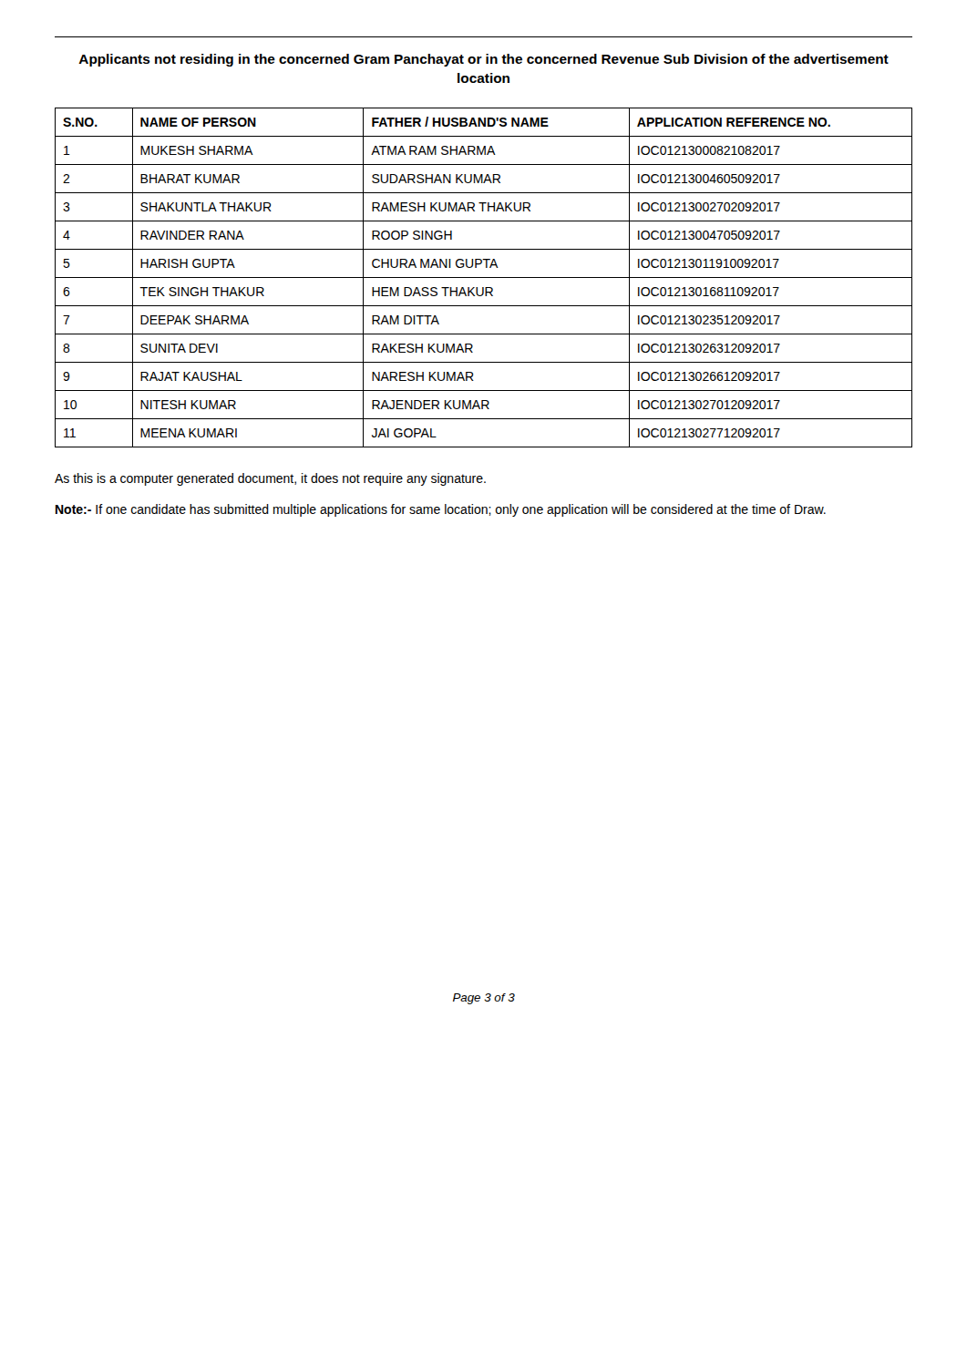Applicants not residing in the concerned Gram Panchayat or in the concerned Revenue Sub Division of the advertisement location
| S.NO. | NAME OF PERSON | FATHER / HUSBAND'S NAME | APPLICATION REFERENCE NO. |
| --- | --- | --- | --- |
| 1 | MUKESH SHARMA | ATMA RAM SHARMA | IOC01213000821082017 |
| 2 | BHARAT KUMAR | SUDARSHAN KUMAR | IOC01213004605092017 |
| 3 | SHAKUNTLA THAKUR | RAMESH KUMAR THAKUR | IOC01213002702092017 |
| 4 | RAVINDER RANA | ROOP SINGH | IOC01213004705092017 |
| 5 | HARISH GUPTA | CHURA MANI GUPTA | IOC01213011910092017 |
| 6 | TEK SINGH THAKUR | HEM DASS THAKUR | IOC01213016811092017 |
| 7 | DEEPAK SHARMA | RAM DITTA | IOC01213023512092017 |
| 8 | SUNITA DEVI | RAKESH KUMAR | IOC01213026312092017 |
| 9 | RAJAT KAUSHAL | NARESH KUMAR | IOC01213026612092017 |
| 10 | NITESH KUMAR | RAJENDER KUMAR | IOC01213027012092017 |
| 11 | MEENA KUMARI | JAI GOPAL | IOC01213027712092017 |
As this is a computer generated document, it does not require any signature.
Note:- If one candidate has submitted multiple applications for same location; only one application will be considered at the time of Draw.
Page 3 of 3